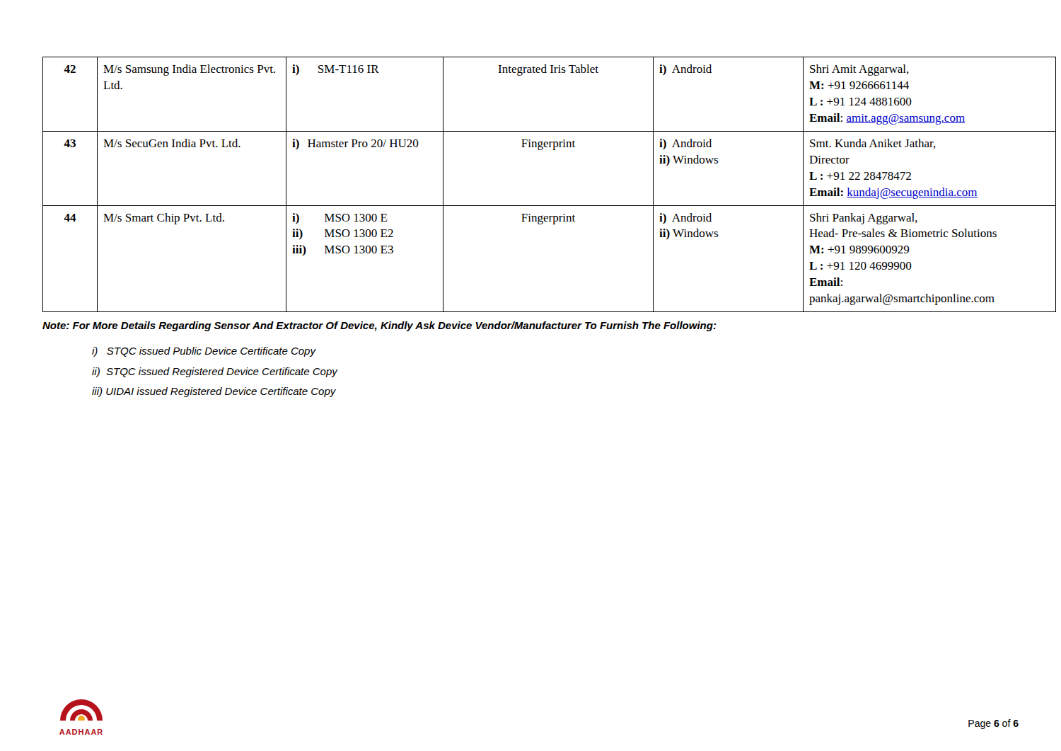| 42 | M/s Samsung India Electronics Pvt. Ltd. | i) SM-T116 IR | Integrated Iris Tablet | i) Android | Shri Amit Aggarwal, M: +91 9266661144 L : +91 124 4881600 Email : amit.agg@samsung.com |
| 43 | M/s SecuGen India Pvt. Ltd. | i) Hamster Pro 20/ HU20 | Fingerprint | i) Android ii) Windows | Smt. Kunda Aniket Jathar, Director L : +91 22 28478472 Email: kundaj@secugenindia.com |
| 44 | M/s Smart Chip Pvt. Ltd. | i) MSO 1300 E ii) MSO 1300 E2 iii) MSO 1300 E3 | Fingerprint | i) Android ii) Windows | Shri Pankaj Aggarwal, Head- Pre-sales & Biometric Solutions M: +91 9899600929 L : +91 120 4699900 Email : pankaj.agarwal@smartchiponline.com |
Note: For More Details Regarding Sensor And Extractor Of Device, Kindly Ask Device Vendor/Manufacturer To Furnish The Following:
i) STQC issued Public Device Certificate Copy
ii) STQC issued Registered Device Certificate Copy
iii) UIDAI issued Registered Device Certificate Copy
AADHAAR
Page 6 of 6